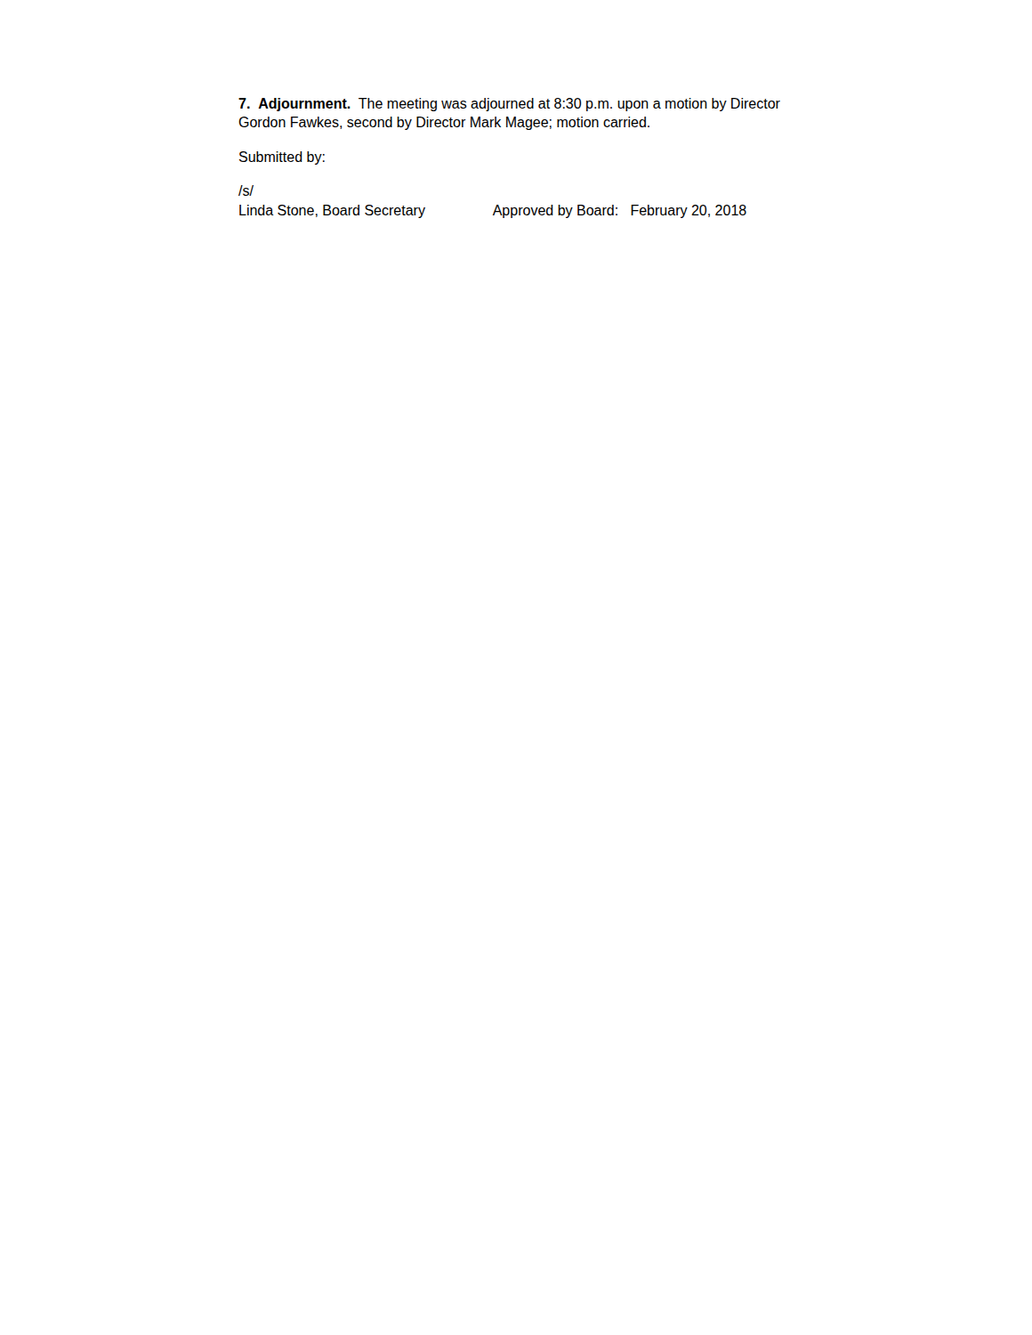7. Adjournment. The meeting was adjourned at 8:30 p.m. upon a motion by Director Gordon Fawkes, second by Director Mark Magee; motion carried.
Submitted by:
/s/
Linda Stone, Board Secretary Approved by Board: February 20, 2018